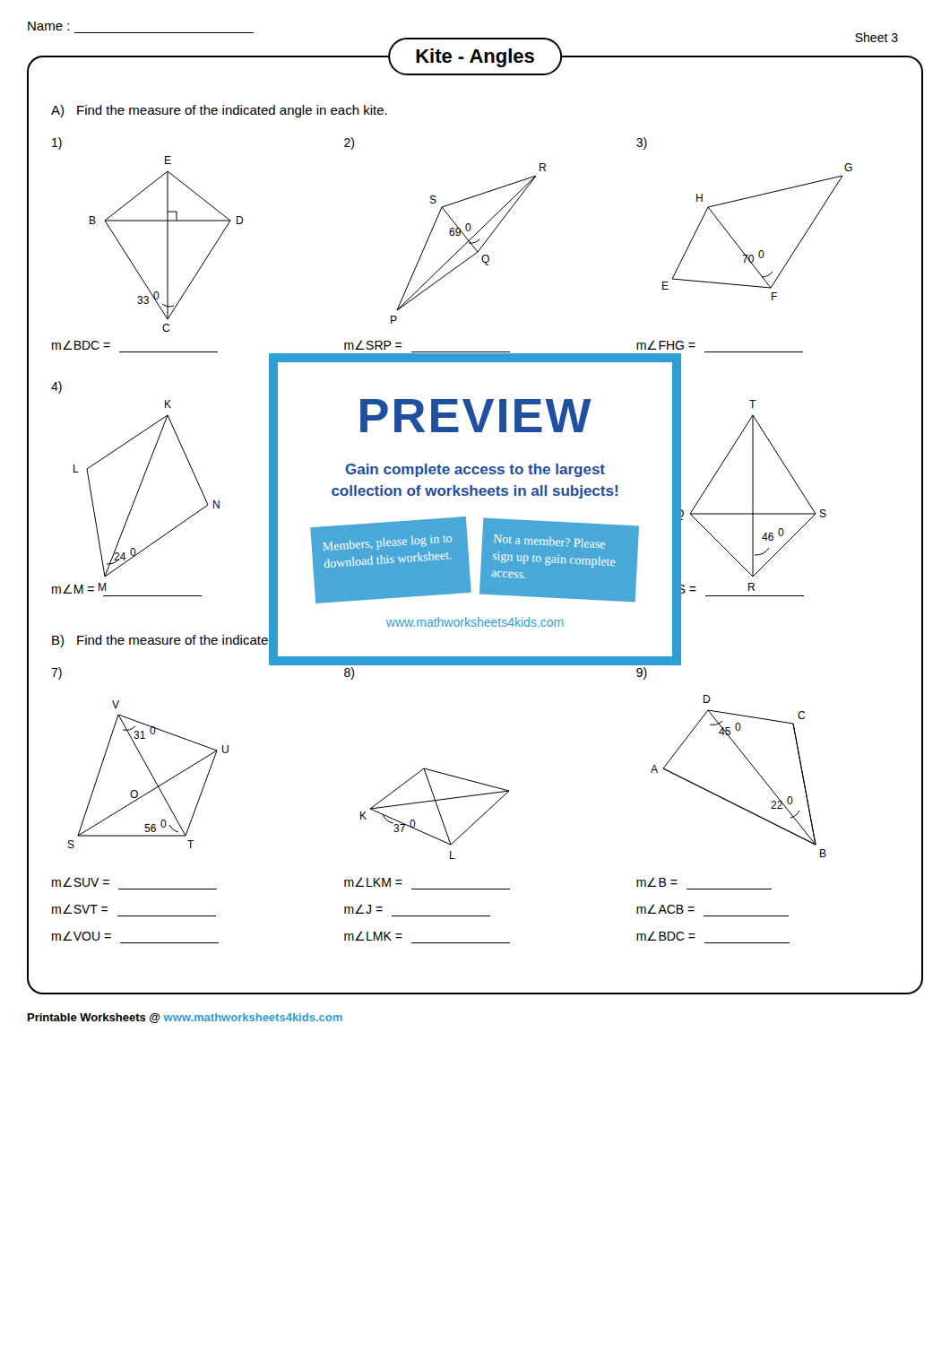Name :
Kite - Angles
Sheet 3
A) Find the measure of the indicated angle in each kite.
1)
E B D C 33 0
m∠BDC =
2)
R S Q P 69 0
m∠SRP =
3)
G H E F 70 0
m∠FHG =
4)
K L N M 24 0
m∠M =
5)
6)
T Q S R 46 0
m∠RQS =
B) Find the measure of the indicated angles in each kite.
7)
V U S T 31 0 56 0 O
m∠SUV =
m∠SVT =
m∠VOU =
8)
K L 37 0
m∠LKM =
m∠J =
m∠LMK =
9)
D C A B 45 0 22 0
m∠B =
m∠ACB =
m∠BDC =
PREVIEW
Gain complete access to the largest
collection of worksheets in all subjects!
Members, please log in to download this worksheet.
Not a member? Please sign up to gain complete access.
www.mathworksheets4kids.com
Printable Worksheets @ www.mathworksheets4kids.com